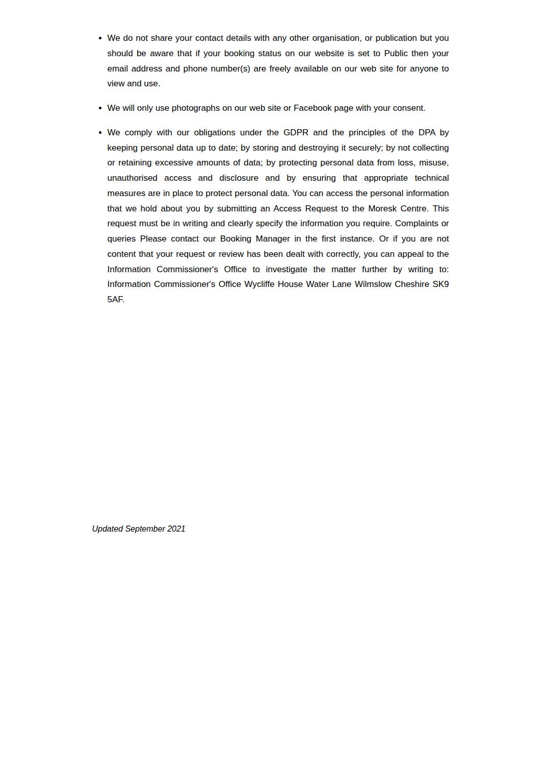We do not share your contact details with any other organisation, or publication but you should be aware that if your booking status on our website is set to Public then your email address and phone number(s) are freely available on our web site for anyone to view and use.
We will only use photographs on our web site or Facebook page with your consent.
We comply with our obligations under the GDPR and the principles of the DPA by keeping personal data up to date; by storing and destroying it securely; by not collecting or retaining excessive amounts of data; by protecting personal data from loss, misuse, unauthorised access and disclosure and by ensuring that appropriate technical measures are in place to protect personal data. You can access the personal information that we hold about you by submitting an Access Request to the Moresk Centre. This request must be in writing and clearly specify the information you require. Complaints or queries Please contact our Booking Manager in the first instance. Or if you are not content that your request or review has been dealt with correctly, you can appeal to the Information Commissioner's Office to investigate the matter further by writing to: Information Commissioner's Office Wycliffe House Water Lane Wilmslow Cheshire SK9 5AF.
Updated September 2021